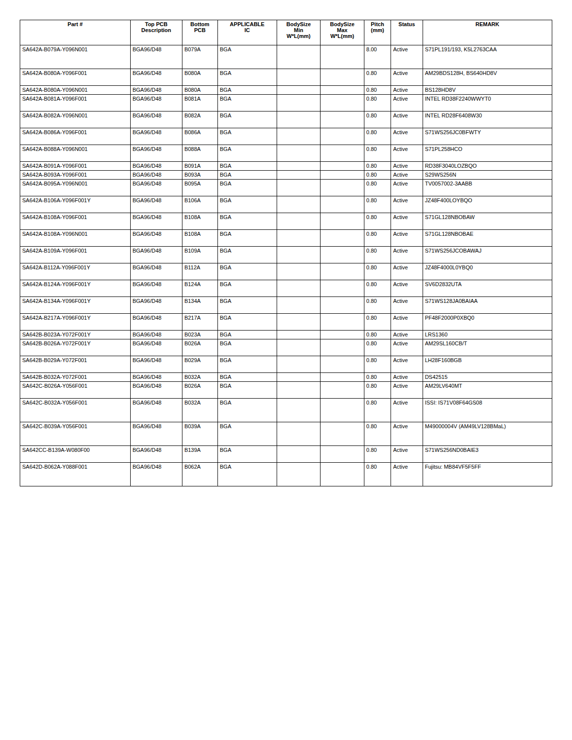| Part # | Top PCB Description | Bottom PCB | APPLICABLE IC | BodySize Min W*L(mm) | BodySize Max W*L(mm) | Pitch (mm) | Status | REMARK |
| --- | --- | --- | --- | --- | --- | --- | --- | --- |
| SA642A-B079A-Y096N001 | BGA96/D48 | B079A | BGA | | | 8.00 | Active | S71PL191/193, K5L2763CAA |
| SA642A-B080A-Y096F001 | BGA96/D48 | B080A | BGA | | | 0.80 | Active | AM29BDS128H, BS640HD8V |
| SA642A-B080A-Y096N001 | BGA96/D48 | B080A | BGA | | | 0.80 | Active | BS128HD8V |
| SA642A-B081A-Y096F001 | BGA96/D48 | B081A | BGA | | | 0.80 | Active | INTEL RD38F2240WWYT0 |
| SA642A-B082A-Y096N001 | BGA96/D48 | B082A | BGA | | | 0.80 | Active | INTEL RD28F6408W30 |
| SA642A-B086A-Y096F001 | BGA96/D48 | B086A | BGA | | | 0.80 | Active | S71WS256JC0BFWTY |
| SA642A-B088A-Y096N001 | BGA96/D48 | B088A | BGA | | | 0.80 | Active | S71PL258HCO |
| SA642A-B091A-Y096F001 | BGA96/D48 | B091A | BGA | | | 0.80 | Active | RD38F3040LOZBQO |
| SA642A-B093A-Y096F001 | BGA96/D48 | B093A | BGA | | | 0.80 | Active | S29WS256N |
| SA642A-B095A-Y096N001 | BGA96/D48 | B095A | BGA | | | 0.80 | Active | TV0057002-3AABB |
| SA642A-B106A-Y096F001Y | BGA96/D48 | B106A | BGA | | | 0.80 | Active | JZ48F400LOYBQO |
| SA642A-B108A-Y096F001 | BGA96/D48 | B108A | BGA | | | 0.80 | Active | S71GL128NBOBAW |
| SA642A-B108A-Y096N001 | BGA96/D48 | B108A | BGA | | | 0.80 | Active | S71GL128NBOBAE |
| SA642A-B109A-Y096F001 | BGA96/D48 | B109A | BGA | | | 0.80 | Active | S71WS256JCOBAWAJ |
| SA642A-B112A-Y096F001Y | BGA96/D48 | B112A | BGA | | | 0.80 | Active | JZ48F4000L0YBQ0 |
| SA642A-B124A-Y096F001Y | BGA96/D48 | B124A | BGA | | | 0.80 | Active | SV6D2832UTA |
| SA642A-B134A-Y096F001Y | BGA96/D48 | B134A | BGA | | | 0.80 | Active | S71WS128JA0BAIAA |
| SA642A-B217A-Y096F001Y | BGA96/D48 | B217A | BGA | | | 0.80 | Active | PF48F2000P0XBQ0 |
| SA642B-B023A-Y072F001Y | BGA96/D48 | B023A | BGA | | | 0.80 | Active | LRS1360 |
| SA642B-B026A-Y072F001Y | BGA96/D48 | B026A | BGA | | | 0.80 | Active | AM29SL160CB/T |
| SA642B-B029A-Y072F001 | BGA96/D48 | B029A | BGA | | | 0.80 | Active | LH28F160BGB |
| SA642B-B032A-Y072F001 | BGA96/D48 | B032A | BGA | | | 0.80 | Active | DS42515 |
| SA642C-B026A-Y056F001 | BGA96/D48 | B026A | BGA | | | 0.80 | Active | AM29LV640MT |
| SA642C-B032A-Y056F001 | BGA96/D48 | B032A | BGA | | | 0.80 | Active | ISSI: IS71V08F64GS08 |
| SA642C-B039A-Y056F001 | BGA96/D48 | B039A | BGA | | | 0.80 | Active | M49000004V (AM49LV128BMaL) |
| SA642CC-B139A-W080F00 | BGA96/D48 | B139A | BGA | | | 0.80 | Active | S71WS256ND0BAIE3 |
| SA642D-B062A-Y088F001 | BGA96/D48 | B062A | BGA | | | 0.80 | Active | Fujitsu: MB84VF5F5FF |